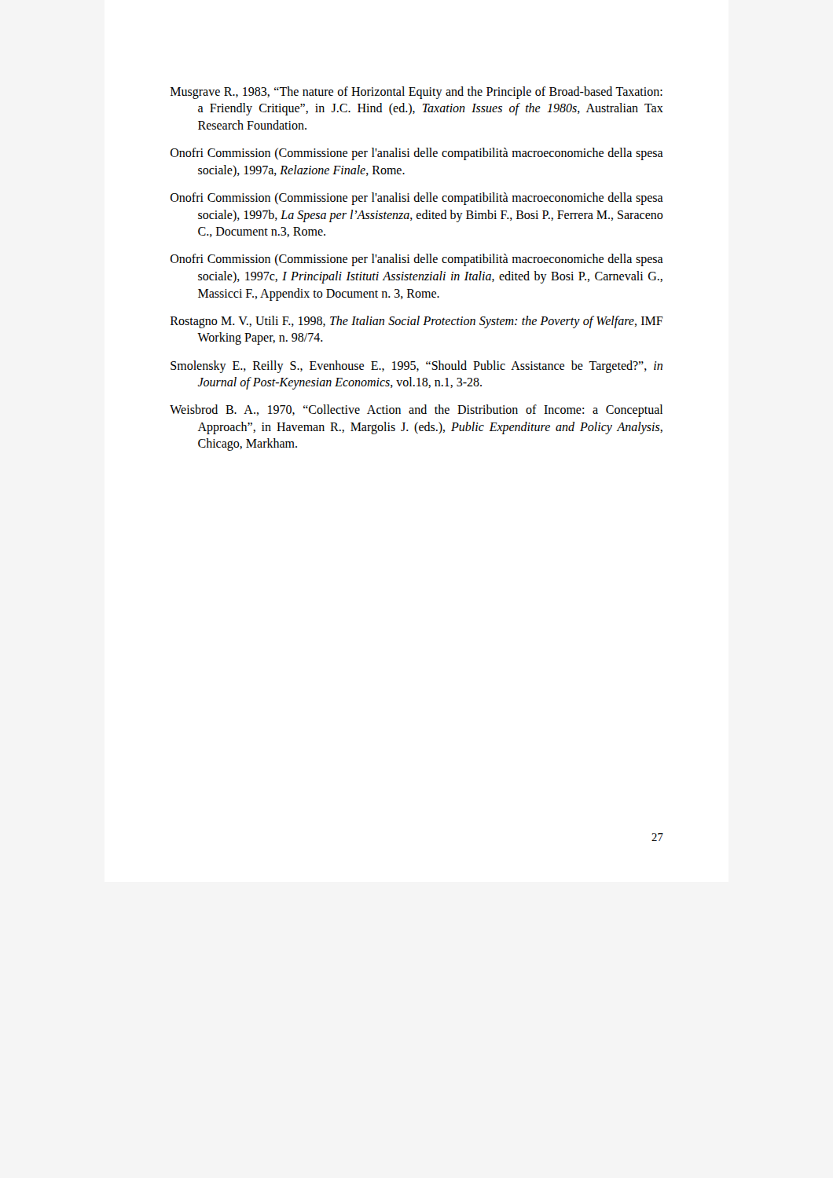Musgrave R., 1983, “The nature of Horizontal Equity and the Principle of Broad-based Taxation: a Friendly Critique”, in J.C. Hind (ed.), Taxation Issues of the 1980s, Australian Tax Research Foundation.
Onofri Commission (Commissione per l'analisi delle compatibilità macroeconomiche della spesa sociale), 1997a, Relazione Finale, Rome.
Onofri Commission (Commissione per l'analisi delle compatibilità macroeconomiche della spesa sociale), 1997b, La Spesa per l’Assistenza, edited by Bimbi F., Bosi P., Ferrera M., Saraceno C., Document n.3, Rome.
Onofri Commission (Commissione per l'analisi delle compatibilità macroeconomiche della spesa sociale), 1997c, I Principali Istituti Assistenziali in Italia, edited by Bosi P., Carnevali G., Massicci F., Appendix to Document n. 3, Rome.
Rostagno M. V., Utili F., 1998, The Italian Social Protection System: the Poverty of Welfare, IMF Working Paper, n. 98/74.
Smolensky E., Reilly S., Evenhouse E., 1995, “Should Public Assistance be Targeted?”, in Journal of Post-Keynesian Economics, vol.18, n.1, 3-28.
Weisbrod B. A., 1970, “Collective Action and the Distribution of Income: a Conceptual Approach”, in Haveman R., Margolis J. (eds.), Public Expenditure and Policy Analysis, Chicago, Markham.
27